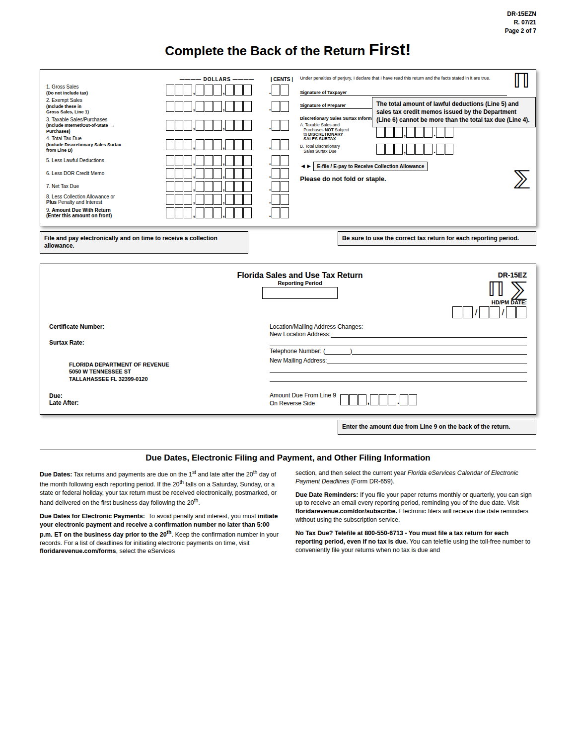DR-15EZN
R. 07/21
Page 2 of 7
Complete the Back of the Return First!
The total amount of lawful deductions (Line 5) and sales tax credit memos issued by the Department (Line 6) cannot be more than the total tax due (Line 4).
| | ———— DOLLARS ———— | / CENTS / |
| 1. Gross Sales (Do not include tax) | , , | . |
| 2. Exempt Sales (Include these in Gross Sales, Line 1) | , , | . |
| 3. Taxable Sales/Purchases (Include Internet/Out-of-State → Purchases) | , , | . |
| 4. Total Tax Due (Include Discretionary Sales Surtax from Line B) | , , | . |
| 5. Less Lawful Deductions | , , | . |
| 6. Less DOR Credit Memo | , , | . |
| 7. Net Tax Due | , , | . |
| 8. Less Collection Allowance or Plus Penalty and Interest | , , | . |
| 9. Amount Due With Return (Enter this amount on front) | , , | . |
Under penalties of perjury, I declare that I have read this return and the facts stated in it are true.
ℿ
Signature of Taxpayer
Signature of Preparer
Discretionary Sales Surtax Information
A. Taxable Sales and
Purchases NOT Subject
to DISCRETIONARY
SALES SURTAX
, .
B. Total Discretionary
Sales Surtax Due
, .
◄► E-file / E-pay to Receive Collection Allowance
Please do not fold or staple.
⅀
File and pay electronically and on time to receive a collection allowance.
Be sure to use the correct tax return for each reporting period.
Florida Sales and Use Tax Return
Reporting Period
DR-15EZ
ℿ ⅀
HD/PM DATE:
/ /
Certificate Number:
Surtax Rate:
FLORIDA DEPARTMENT OF REVENUE
5050 W TENNESSEE ST
TALLAHASSEE FL 32399-0120
Due:
Late After:
Location/Mailing Address Changes:
New Location Address:
Telephone Number: ( )
New Mailing Address:
Amount Due From Line 9
On Reverse Side
, .
Enter the amount due from Line 9 on the back of the return.
Due Dates, Electronic Filing and Payment, and Other Filing Information
Due Dates: Tax returns and payments are due on the 1st and late after the 20th day of the month following each reporting period. If the 20th falls on a Saturday, Sunday, or a state or federal holiday, your tax return must be received electronically, postmarked, or hand delivered on the first business day following the 20th.
Due Dates for Electronic Payments: To avoid penalty and interest, you must initiate your electronic payment and receive a confirmation number no later than 5:00 p.m. ET on the business day prior to the 20th. Keep the confirmation number in your records. For a list of deadlines for initiating electronic payments on time, visit floridarevenue.com/forms, select the eServices
section, and then select the current year Florida eServices Calendar of Electronic Payment Deadlines (Form DR-659).
Due Date Reminders: If you file your paper returns monthly or quarterly, you can sign up to receive an email every reporting period, reminding you of the due date. Visit floridarevenue.com/dor/subscribe. Electronic filers will receive due date reminders without using the subscription service.
No Tax Due? Telefile at 800-550-6713 - You must file a tax return for each reporting period, even if no tax is due. You can telefile using the toll-free number to conveniently file your returns when no tax is due and